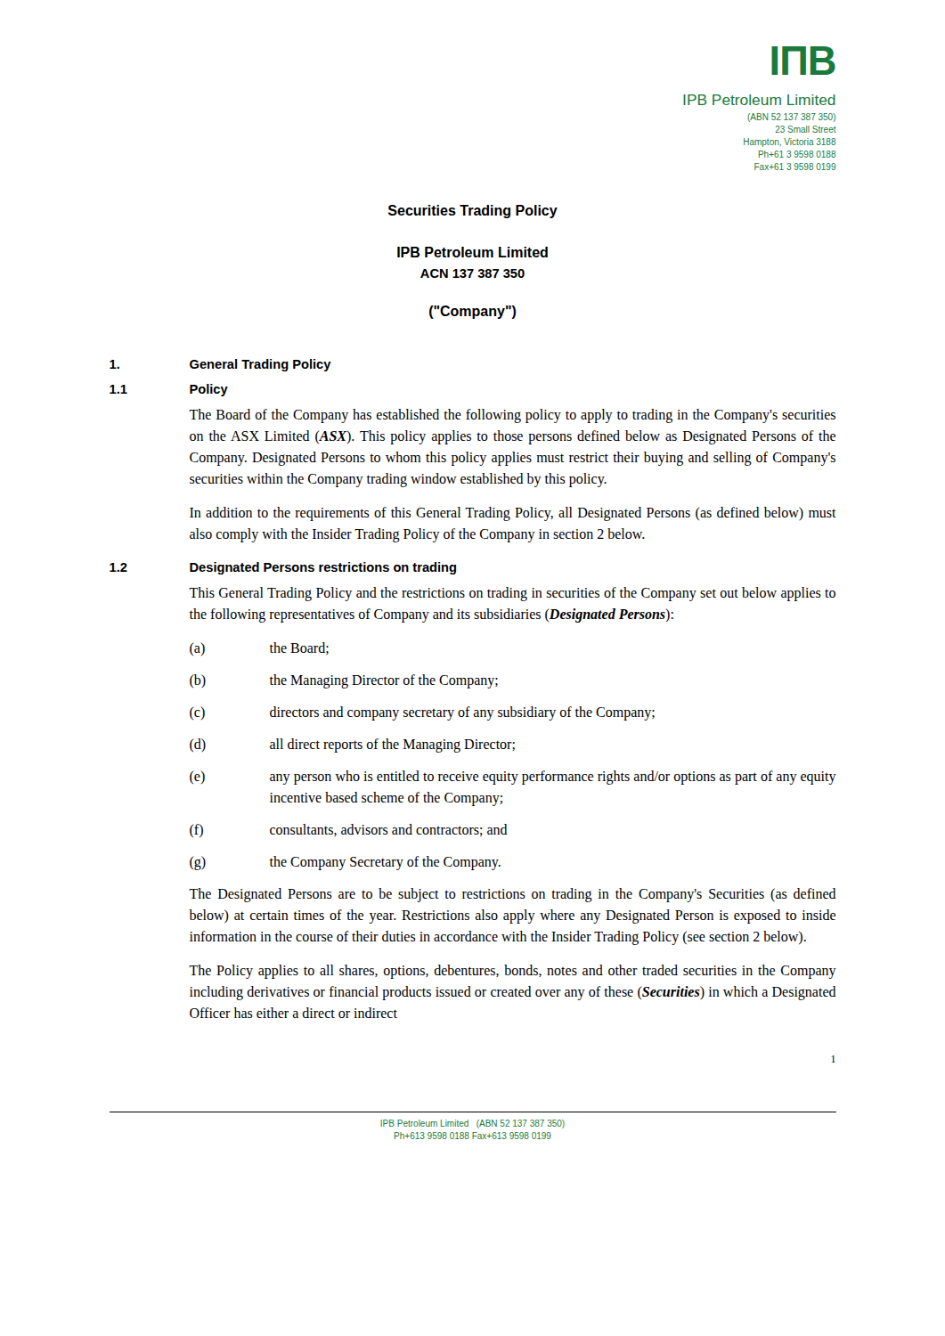IПB
IPB Petroleum Limited
(ABN 52 137 387 350)
23 Small Street
Hampton, Victoria 3188
Ph+61 3 9598 0188
Fax+61 3 9598 0199
Securities Trading Policy
IPB Petroleum Limited
ACN 137 387 350
("Company")
1. General Trading Policy
1.1 Policy
The Board of the Company has established the following policy to apply to trading in the Company's securities on the ASX Limited (ASX). This policy applies to those persons defined below as Designated Persons of the Company. Designated Persons to whom this policy applies must restrict their buying and selling of Company's securities within the Company trading window established by this policy.
In addition to the requirements of this General Trading Policy, all Designated Persons (as defined below) must also comply with the Insider Trading Policy of the Company in section 2 below.
1.2 Designated Persons restrictions on trading
This General Trading Policy and the restrictions on trading in securities of the Company set out below applies to the following representatives of Company and its subsidiaries (Designated Persons):
(a) the Board;
(b) the Managing Director of the Company;
(c) directors and company secretary of any subsidiary of the Company;
(d) all direct reports of the Managing Director;
(e) any person who is entitled to receive equity performance rights and/or options as part of any equity incentive based scheme of the Company;
(f) consultants, advisors and contractors; and
(g) the Company Secretary of the Company.
The Designated Persons are to be subject to restrictions on trading in the Company's Securities (as defined below) at certain times of the year. Restrictions also apply where any Designated Person is exposed to inside information in the course of their duties in accordance with the Insider Trading Policy (see section 2 below).
The Policy applies to all shares, options, debentures, bonds, notes and other traded securities in the Company including derivatives or financial products issued or created over any of these (Securities) in which a Designated Officer has either a direct or indirect
1
IPB Petroleum Limited (ABN 52 137 387 350)
Ph+613 9598 0188 Fax+613 9598 0199